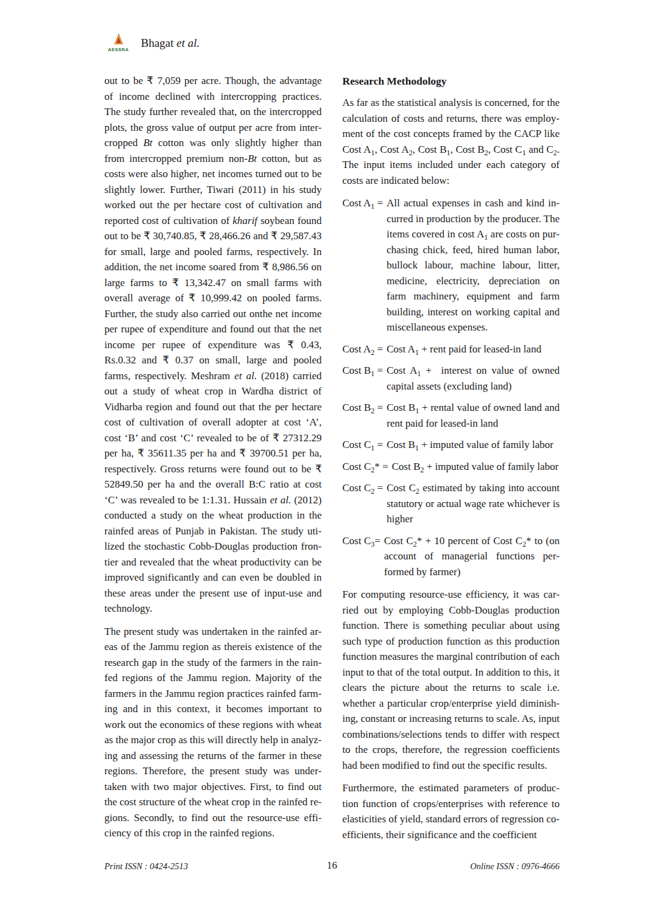AESSRA
Bhagat et al.
out to be ₹ 7,059 per acre. Though, the advantage of income declined with intercropping practices. The study further revealed that, on the intercropped plots, the gross value of output per acre from intercropped Bt cotton was only slightly higher than from intercropped premium non-Bt cotton, but as costs were also higher, net incomes turned out to be slightly lower. Further, Tiwari (2011) in his study worked out the per hectare cost of cultivation and reported cost of cultivation of kharif soybean found out to be ₹ 30,740.85, ₹ 28,466.26 and ₹ 29,587.43 for small, large and pooled farms, respectively. In addition, the net income soared from ₹ 8,986.56 on large farms to ₹ 13,342.47 on small farms with overall average of ₹ 10,999.42 on pooled farms. Further, the study also carried out onthe net income per rupee of expenditure and found out that the net income per rupee of expenditure was ₹ 0.43, Rs.0.32 and ₹ 0.37 on small, large and pooled farms, respectively. Meshram et al. (2018) carried out a study of wheat crop in Wardha district of Vidharba region and found out that the per hectare cost of cultivation of overall adopter at cost ‘A’, cost ‘B’ and cost ‘C’ revealed to be of ₹ 27312.29 per ha, ₹ 35611.35 per ha and ₹ 39700.51 per ha, respectively. Gross returns were found out to be ₹ 52849.50 per ha and the overall B:C ratio at cost ‘C’ was revealed to be 1:1.31. Hussain et al. (2012) conducted a study on the wheat production in the rainfed areas of Punjab in Pakistan. The study utilized the stochastic Cobb-Douglas production frontier and revealed that the wheat productivity can be improved significantly and can even be doubled in these areas under the present use of input-use and technology.
The present study was undertaken in the rainfed areas of the Jammu region as thereis existence of the research gap in the study of the farmers in the rainfed regions of the Jammu region. Majority of the farmers in the Jammu region practices rainfed farming and in this context, it becomes important to work out the economics of these regions with wheat as the major crop as this will directly help in analyzing and assessing the returns of the farmer in these regions. Therefore, the present study was undertaken with two major objectives. First, to find out the cost structure of the wheat crop in the rainfed regions. Secondly, to find out the resource-use efficiency of this crop in the rainfed regions.
Research Methodology
As far as the statistical analysis is concerned, for the calculation of costs and returns, there was employment of the cost concepts framed by the CACP like Cost A1, Cost A2, Cost B1, Cost B2, Cost C1 and C2. The input items included under each category of costs are indicated below:
Cost A1 =
All actual expenses in cash and kind incurred in production by the producer. The items covered in cost A1 are costs on purchasing chick, feed, hired human labor, bullock labour, machine labour, litter, medicine, electricity, depreciation on farm machinery, equipment and farm building, interest on working capital and miscellaneous expenses.
Cost A2 =
Cost A1 + rent paid for leased-in land
Cost B1 =
Cost A1 + interest on value of owned capital assets (excluding land)
Cost B2 =
Cost B1 + rental value of owned land and rent paid for leased-in land
Cost C1 =
Cost B1 + imputed value of family labor
Cost C2* =
Cost B2 + imputed value of family labor
Cost C2 =
Cost C2 estimated by taking into account statutory or actual wage rate whichever is higher
Cost C3=
Cost C2* + 10 percent of Cost C2* to (on account of managerial functions performed by farmer)
For computing resource-use efficiency, it was carried out by employing Cobb-Douglas production function. There is something peculiar about using such type of production function as this production function measures the marginal contribution of each input to that of the total output. In addition to this, it clears the picture about the returns to scale i.e. whether a particular crop/enterprise yield diminishing, constant or increasing returns to scale. As, input combinations/selections tends to differ with respect to the crops, therefore, the regression coefficients had been modified to find out the specific results.
Furthermore, the estimated parameters of production function of crops/enterprises with reference to elasticities of yield, standard errors of regression coefficients, their significance and the coefficient
Print ISSN : 0424-2513
16
Online ISSN : 0976-4666